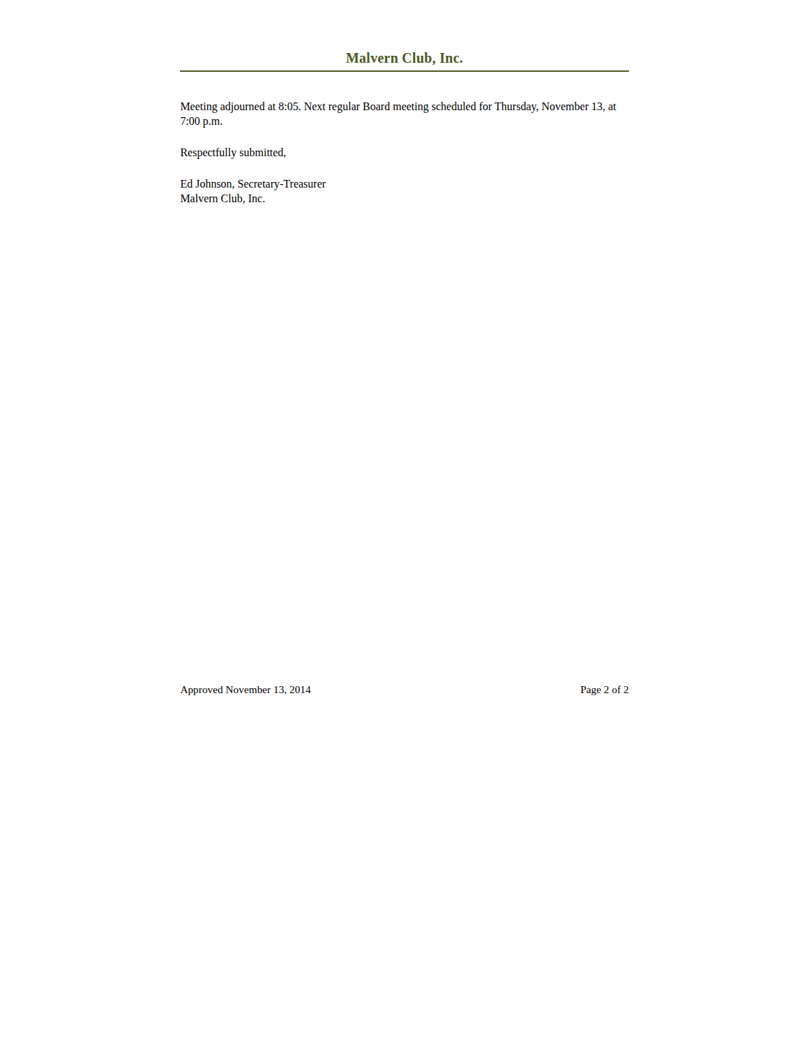Malvern Club, Inc.
Meeting adjourned at 8:05. Next regular Board meeting scheduled for Thursday, November 13, at 7:00 p.m.
Respectfully submitted,
Ed Johnson, Secretary-Treasurer
Malvern Club, Inc.
Approved November 13, 2014 Page 2 of 2